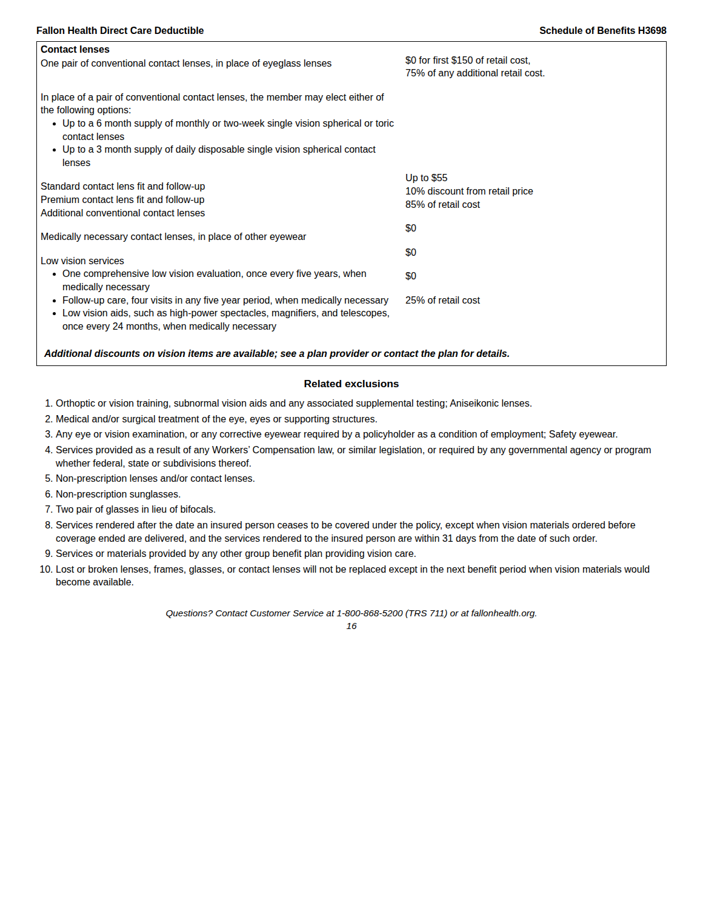Fallon Health Direct Care Deductible Schedule of Benefits H3698
| Contact lenses One pair of conventional contact lenses, in place of eyeglass lenses | $0 for first $150 of retail cost, 75% of any additional retail cost. |
| In place of a pair of conventional contact lenses, the member may elect either of the following options: Up to a 6 month supply of monthly or two-week single vision spherical or toric contact lenses Up to a 3 month supply of daily disposable single vision spherical contact lenses | |
| Standard contact lens fit and follow-up Premium contact lens fit and follow-up Additional conventional contact lenses | Up to $55 10% discount from retail price 85% of retail cost |
| Medically necessary contact lenses, in place of other eyewear | $0 |
| Low vision services One comprehensive low vision evaluation, once every five years, when medically necessary Follow-up care, four visits in any five year period, when medically necessary Low vision aids, such as high-power spectacles, magnifiers, and telescopes, once every 24 months, when medically necessary | $0 $0 25% of retail cost |
| Additional discounts on vision items are available; see a plan provider or contact the plan for details. |
Related exclusions
Orthoptic or vision training, subnormal vision aids and any associated supplemental testing; Aniseikonic lenses.
Medical and/or surgical treatment of the eye, eyes or supporting structures.
Any eye or vision examination, or any corrective eyewear required by a policyholder as a condition of employment; Safety eyewear.
Services provided as a result of any Workers’ Compensation law, or similar legislation, or required by any governmental agency or program whether federal, state or subdivisions thereof.
Non-prescription lenses and/or contact lenses.
Non-prescription sunglasses.
Two pair of glasses in lieu of bifocals.
Services rendered after the date an insured person ceases to be covered under the policy, except when vision materials ordered before coverage ended are delivered, and the services rendered to the insured person are within 31 days from the date of such order.
Services or materials provided by any other group benefit plan providing vision care.
Lost or broken lenses, frames, glasses, or contact lenses will not be replaced except in the next benefit period when vision materials would become available.
Questions? Contact Customer Service at 1-800-868-5200 (TRS 711) or at fallonhealth.org.
16